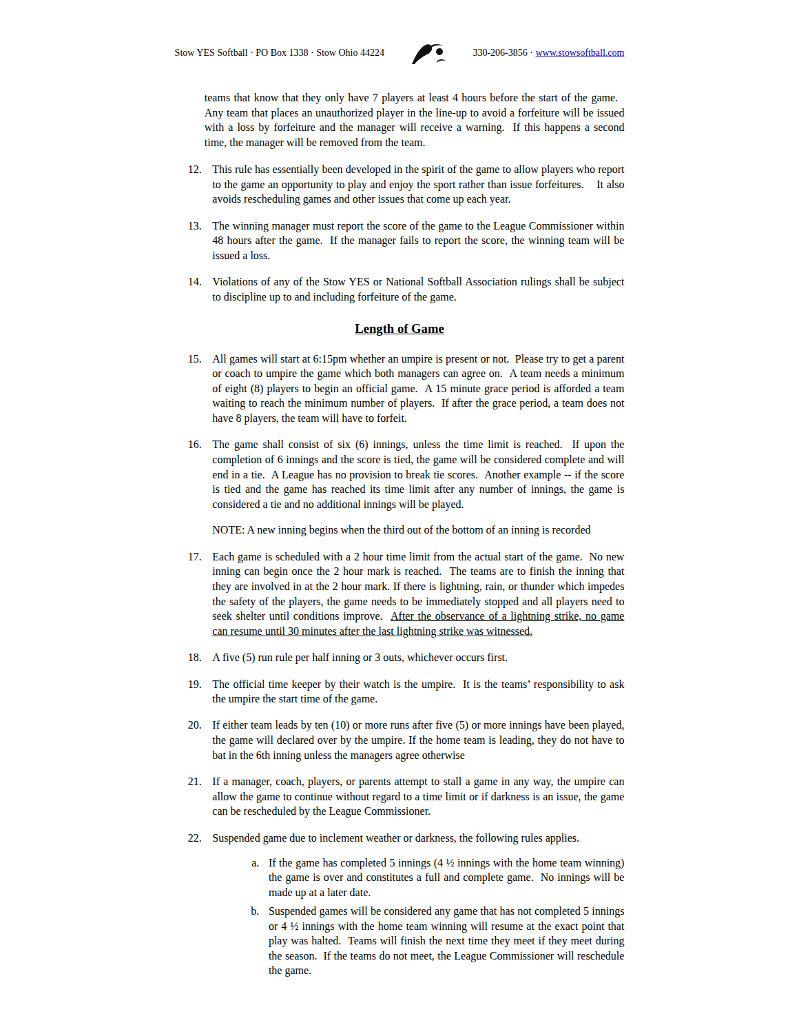Stow YES Softball · PO Box 1338 · Stow Ohio 44224 330-206-3856 · www.stowsoftball.com
teams that know that they only have 7 players at least 4 hours before the start of the game. Any team that places an unauthorized player in the line-up to avoid a forfeiture will be issued with a loss by forfeiture and the manager will receive a warning. If this happens a second time, the manager will be removed from the team.
This rule has essentially been developed in the spirit of the game to allow players who report to the game an opportunity to play and enjoy the sport rather than issue forfeitures. It also avoids rescheduling games and other issues that come up each year.
The winning manager must report the score of the game to the League Commissioner within 48 hours after the game. If the manager fails to report the score, the winning team will be issued a loss.
Violations of any of the Stow YES or National Softball Association rulings shall be subject to discipline up to and including forfeiture of the game.
Length of Game
All games will start at 6:15pm whether an umpire is present or not. Please try to get a parent or coach to umpire the game which both managers can agree on. A team needs a minimum of eight (8) players to begin an official game. A 15 minute grace period is afforded a team waiting to reach the minimum number of players. If after the grace period, a team does not have 8 players, the team will have to forfeit.
The game shall consist of six (6) innings, unless the time limit is reached. If upon the completion of 6 innings and the score is tied, the game will be considered complete and will end in a tie. A League has no provision to break tie scores. Another example -- if the score is tied and the game has reached its time limit after any number of innings, the game is considered a tie and no additional innings will be played.
NOTE: A new inning begins when the third out of the bottom of an inning is recorded
Each game is scheduled with a 2 hour time limit from the actual start of the game. No new inning can begin once the 2 hour mark is reached. The teams are to finish the inning that they are involved in at the 2 hour mark. If there is lightning, rain, or thunder which impedes the safety of the players, the game needs to be immediately stopped and all players need to seek shelter until conditions improve. After the observance of a lightning strike, no game can resume until 30 minutes after the last lightning strike was witnessed.
A five (5) run rule per half inning or 3 outs, whichever occurs first.
The official time keeper by their watch is the umpire. It is the teams’ responsibility to ask the umpire the start time of the game.
If either team leads by ten (10) or more runs after five (5) or more innings have been played, the game will declared over by the umpire. If the home team is leading, they do not have to bat in the 6th inning unless the managers agree otherwise
If a manager, coach, players, or parents attempt to stall a game in any way, the umpire can allow the game to continue without regard to a time limit or if darkness is an issue, the game can be rescheduled by the League Commissioner.
Suspended game due to inclement weather or darkness, the following rules applies.
If the game has completed 5 innings (4 ½ innings with the home team winning) the game is over and constitutes a full and complete game. No innings will be made up at a later date.
Suspended games will be considered any game that has not completed 5 innings or 4 ½ innings with the home team winning will resume at the exact point that play was halted. Teams will finish the next time they meet if they meet during the season. If the teams do not meet, the League Commissioner will reschedule the game.